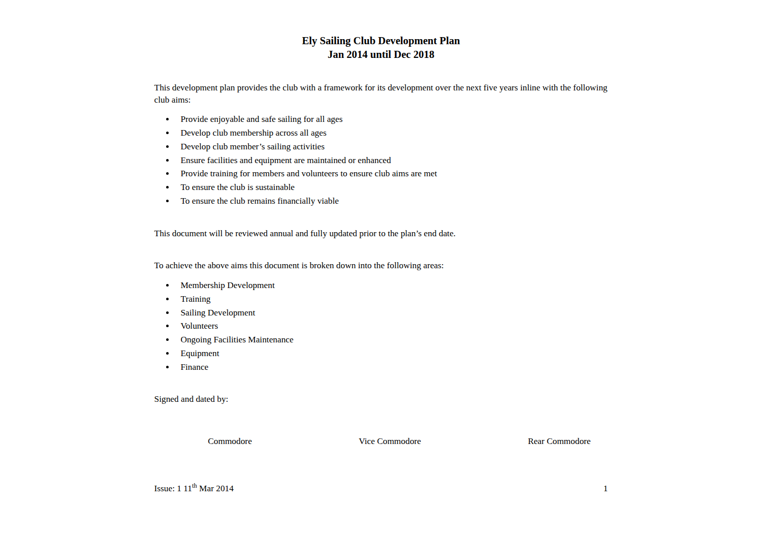Ely Sailing Club Development PlanJan 2014 until Dec 2018
This development plan provides the club with a framework for its development over the next five years inline with the following club aims:
Provide enjoyable and safe sailing for all ages
Develop club membership across all ages
Develop club member’s sailing activities
Ensure facilities and equipment are maintained or enhanced
Provide training for members and volunteers to ensure club aims are met
To ensure the club is sustainable
To ensure the club remains financially viable
This document will be reviewed annual and fully updated prior to the plan’s end date.
To achieve the above aims this document is broken down into the following areas:
Membership Development
Training
Sailing Development
Volunteers
Ongoing Facilities Maintenance
Equipment
Finance
Signed and dated by:
Commodore Vice Commodore Rear Commodore
Issue: 1 11th Mar 2014
1